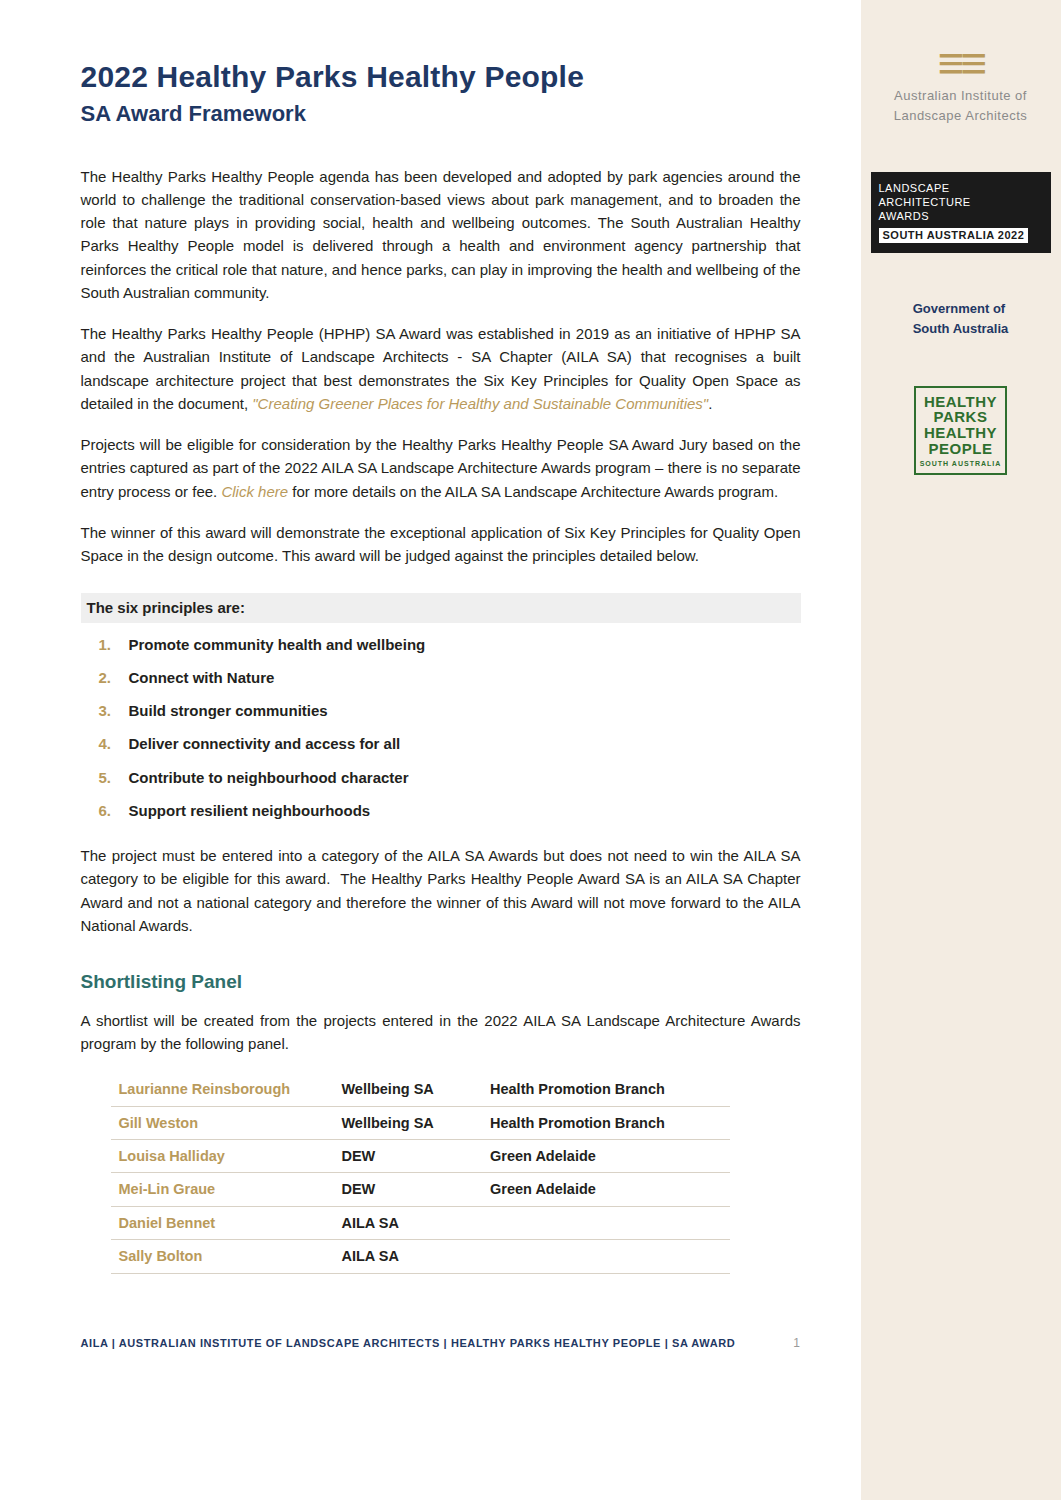≡≡
Australian Institute of
Landscape Architects
LANDSCAPE
ARCHITECTURE
AWARDS
SOUTH AUSTRALIA 2022
Government of
South Australia
HEALTHY
PARKS
HEALTHY
PEOPLE SOUTH AUSTRALIA
2022 Healthy Parks Healthy People
SA Award Framework
The Healthy Parks Healthy People agenda has been developed and adopted by park agencies around the world to challenge the traditional conservation-based views about park management, and to broaden the role that nature plays in providing social, health and wellbeing outcomes. The South Australian Healthy Parks Healthy People model is delivered through a health and environment agency partnership that reinforces the critical role that nature, and hence parks, can play in improving the health and wellbeing of the South Australian community.
The Healthy Parks Healthy People (HPHP) SA Award was established in 2019 as an initiative of HPHP SA and the Australian Institute of Landscape Architects - SA Chapter (AILA SA) that recognises a built landscape architecture project that best demonstrates the Six Key Principles for Quality Open Space as detailed in the document, "Creating Greener Places for Healthy and Sustainable Communities".
Projects will be eligible for consideration by the Healthy Parks Healthy People SA Award Jury based on the entries captured as part of the 2022 AILA SA Landscape Architecture Awards program – there is no separate entry process or fee. Click here for more details on the AILA SA Landscape Architecture Awards program.
The winner of this award will demonstrate the exceptional application of Six Key Principles for Quality Open Space in the design outcome. This award will be judged against the principles detailed below.
The six principles are:
Promote community health and wellbeing
Connect with Nature
Build stronger communities
Deliver connectivity and access for all
Contribute to neighbourhood character
Support resilient neighbourhoods
The project must be entered into a category of the AILA SA Awards but does not need to win the AILA SA category to be eligible for this award. The Healthy Parks Healthy People Award SA is an AILA SA Chapter Award and not a national category and therefore the winner of this Award will not move forward to the AILA National Awards.
Shortlisting Panel
A shortlist will be created from the projects entered in the 2022 AILA SA Landscape Architecture Awards program by the following panel.
| Laurianne Reinsborough | Wellbeing SA | Health Promotion Branch |
| Gill Weston | Wellbeing SA | Health Promotion Branch |
| Louisa Halliday | DEW | Green Adelaide |
| Mei-Lin Graue | DEW | Green Adelaide |
| Daniel Bennet | AILA SA | |
| Sally Bolton | AILA SA | |
AILA | AUSTRALIAN INSTITUTE OF LANDSCAPE ARCHITECTS | HEALTHY PARKS HEALTHY PEOPLE | SA AWARD 1